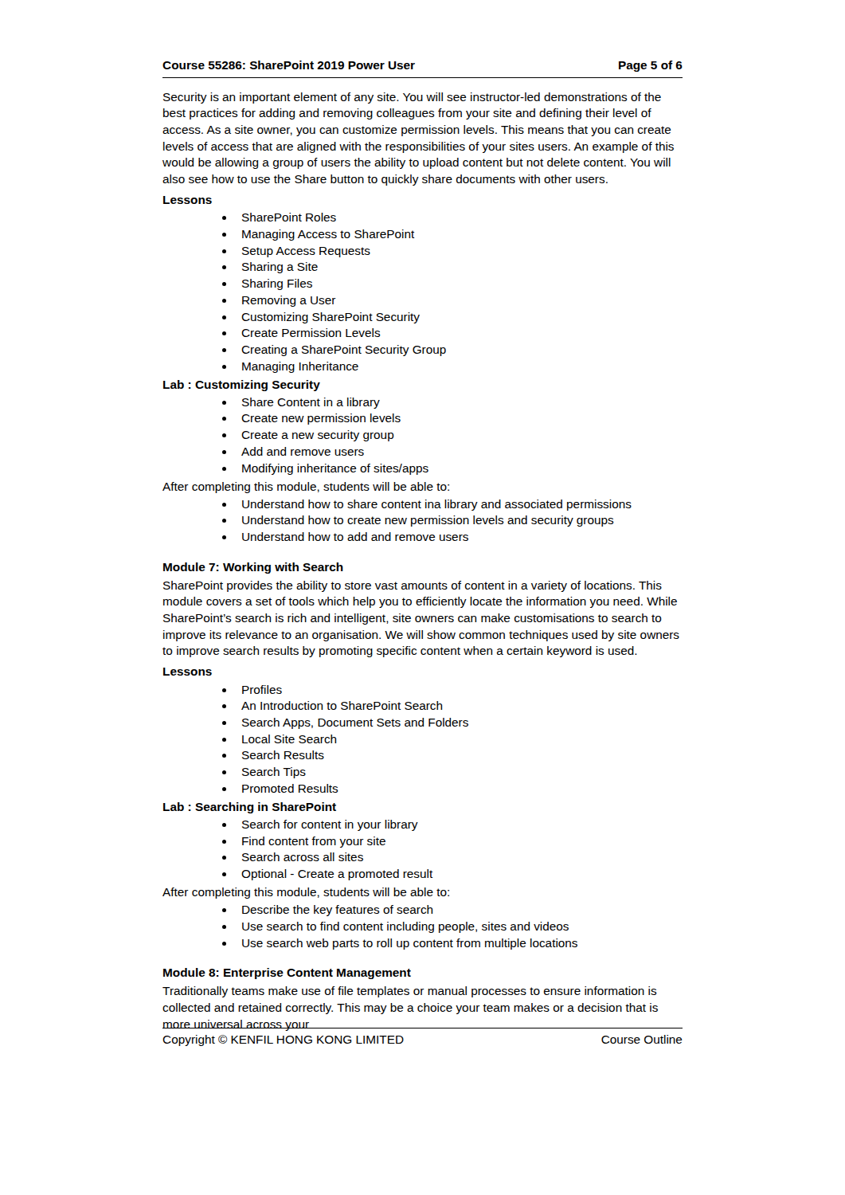Course 55286: SharePoint 2019 Power User
Page 5 of 6
Security is an important element of any site. You will see instructor-led demonstrations of the best practices for adding and removing colleagues from your site and defining their level of access. As a site owner, you can customize permission levels. This means that you can create levels of access that are aligned with the responsibilities of your sites users. An example of this would be allowing a group of users the ability to upload content but not delete content. You will also see how to use the Share button to quickly share documents with other users.
Lessons
SharePoint Roles
Managing Access to SharePoint
Setup Access Requests
Sharing a Site
Sharing Files
Removing a User
Customizing SharePoint Security
Create Permission Levels
Creating a SharePoint Security Group
Managing Inheritance
Lab : Customizing Security
Share Content in a library
Create new permission levels
Create a new security group
Add and remove users
Modifying inheritance of sites/apps
After completing this module, students will be able to:
Understand how to share content ina library and associated permissions
Understand how to create new permission levels and security groups
Understand how to add and remove users
Module 7: Working with Search
SharePoint provides the ability to store vast amounts of content in a variety of locations. This module covers a set of tools which help you to efficiently locate the information you need. While SharePoint’s search is rich and intelligent, site owners can make customisations to search to improve its relevance to an organisation. We will show common techniques used by site owners to improve search results by promoting specific content when a certain keyword is used.
Lessons
Profiles
An Introduction to SharePoint Search
Search Apps, Document Sets and Folders
Local Site Search
Search Results
Search Tips
Promoted Results
Lab : Searching in SharePoint
Search for content in your library
Find content from your site
Search across all sites
Optional - Create a promoted result
After completing this module, students will be able to:
Describe the key features of search
Use search to find content including people, sites and videos
Use search web parts to roll up content from multiple locations
Module 8: Enterprise Content Management
Traditionally teams make use of file templates or manual processes to ensure information is collected and retained correctly. This may be a choice your team makes or a decision that is more universal across your
Copyright © KENFIL HONG KONG LIMITED
Course Outline